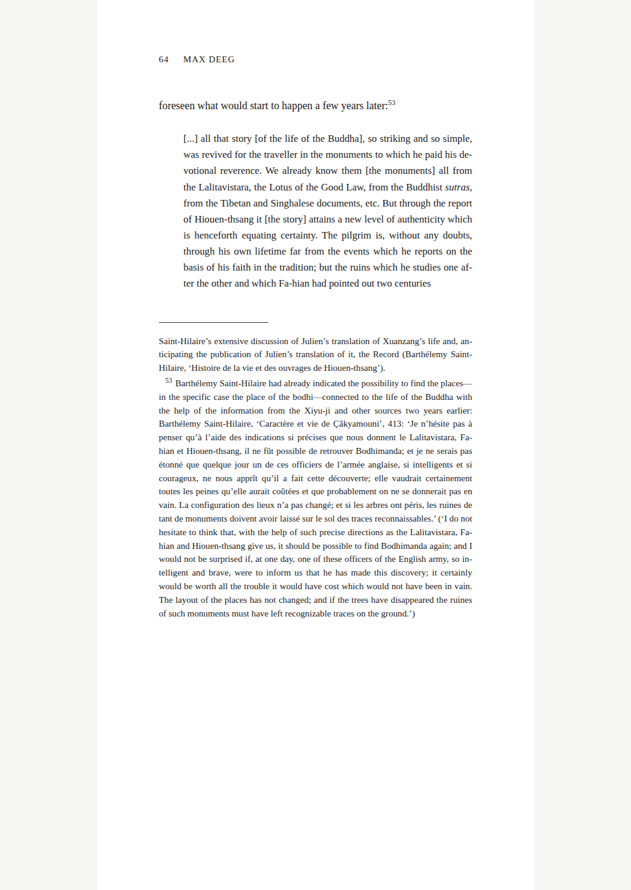64 Max Deeg
foreseen what would start to happen a few years later:53
[...] all that story [of the life of the Buddha], so striking and so simple, was revived for the traveller in the monuments to which he paid his devotional reverence. We already know them [the monuments] all from the Lalitavistara, the Lotus of the Good Law, from the Buddhist sutras, from the Tibetan and Singhalese documents, etc. But through the report of Hiouen-thsang it [the story] attains a new level of authenticity which is henceforth equating certainty. The pilgrim is, without any doubts, through his own lifetime far from the events which he reports on the basis of his faith in the tradition; but the ruins which he studies one after the other and which Fa-hian had pointed out two centuries
Saint-Hilaire’s extensive discussion of Julien’s translation of Xuanzang’s life and, anticipating the publication of Julien’s translation of it, the Record (Barthélemy Saint-Hilaire, ‘Histoire de la vie et des ouvrages de Hiouen-thsang’).
53 Barthélemy Saint-Hilaire had already indicated the possibility to find the places—in the specific case the place of the bodhi—connected to the life of the Buddha with the help of the information from the Xiyu-ji and other sources two years earlier: Barthélemy Saint-Hilaire, ‘Caractère et vie de Çâkyamouni’, 413: ‘Je n’hésite pas à penser qu’à l’aide des indications si précises que nous donnent le Lalitavistara, Fa-hian et Hiouen-thsang, il ne fût possible de retrouver Bodhimanda; et je ne serais pas étonné que quelque jour un de ces officiers de l’armée anglaise, si intelligents et si courageux, ne nous apprît qu’il a fait cette découverte; elle vaudrait certainement toutes les peines qu’elle aurait coûtées et que probablement on ne se donnerait pas en vain. La configuration des lieux n’a pas changé; et si les arbres ont péris, les ruines de tant de monuments doivent avoir laissé sur le sol des traces reconnaissables.’ (‘I do not hesitate to think that, with the help of such precise directions as the Lalitavistara, Fa-hian and Hiouen-thsang give us, it should be possible to find Bodhimanda again; and I would not be surprised if, at one day, one of these officers of the English army, so intelligent and brave, were to inform us that he has made this discovery; it certainly would be worth all the trouble it would have cost which would not have been in vain. The layout of the places has not changed; and if the trees have disappeared the ruines of such monuments must have left recognizable traces on the ground.’)